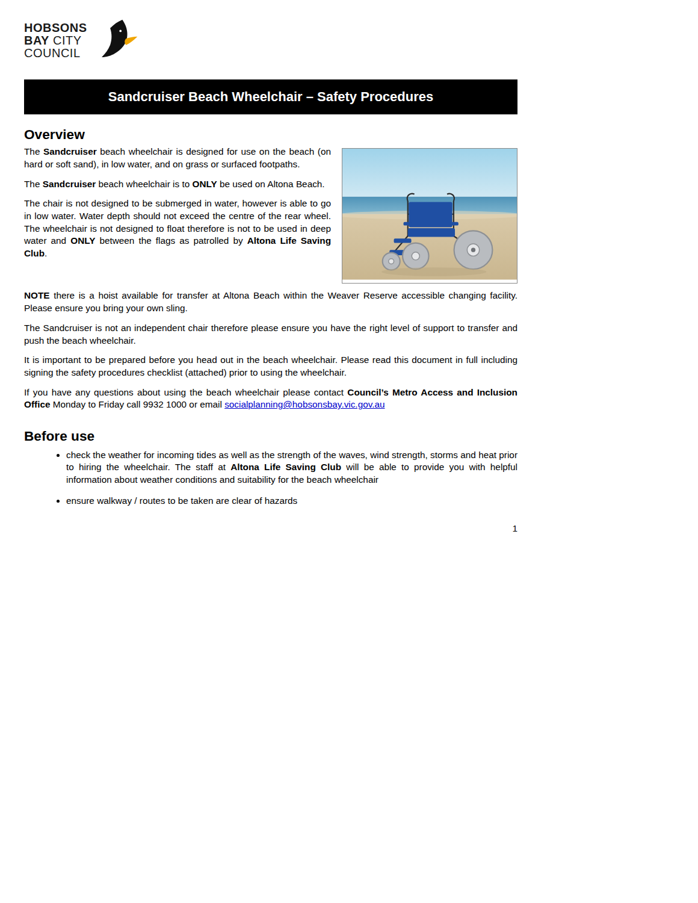HOBSONS
BAY CITY
COUNCIL
Sandcruiser Beach Wheelchair – Safety Procedures
Overview
The Sandcruiser beach wheelchair is designed for use on the beach (on hard or soft sand), in low water, and on grass or surfaced footpaths.
The Sandcruiser beach wheelchair is to ONLY be used on Altona Beach.
The chair is not designed to be submerged in water, however is able to go in low water. Water depth should not exceed the centre of the rear wheel. The wheelchair is not designed to float therefore is not to be used in deep water and ONLY between the flags as patrolled by Altona Life Saving Club.
NOTE there is a hoist available for transfer at Altona Beach within the Weaver Reserve accessible changing facility. Please ensure you bring your own sling.
The Sandcruiser is not an independent chair therefore please ensure you have the right level of support to transfer and push the beach wheelchair.
It is important to be prepared before you head out in the beach wheelchair. Please read this document in full including signing the safety procedures checklist (attached) prior to using the wheelchair.
If you have any questions about using the beach wheelchair please contact Council’s Metro Access and Inclusion Office Monday to Friday call 9932 1000 or email socialplanning@hobsonsbay.vic.gov.au
Before use
check the weather for incoming tides as well as the strength of the waves, wind strength, storms and heat prior to hiring the wheelchair. The staff at Altona Life Saving Club will be able to provide you with helpful information about weather conditions and suitability for the beach wheelchair
ensure walkway / routes to be taken are clear of hazards
1